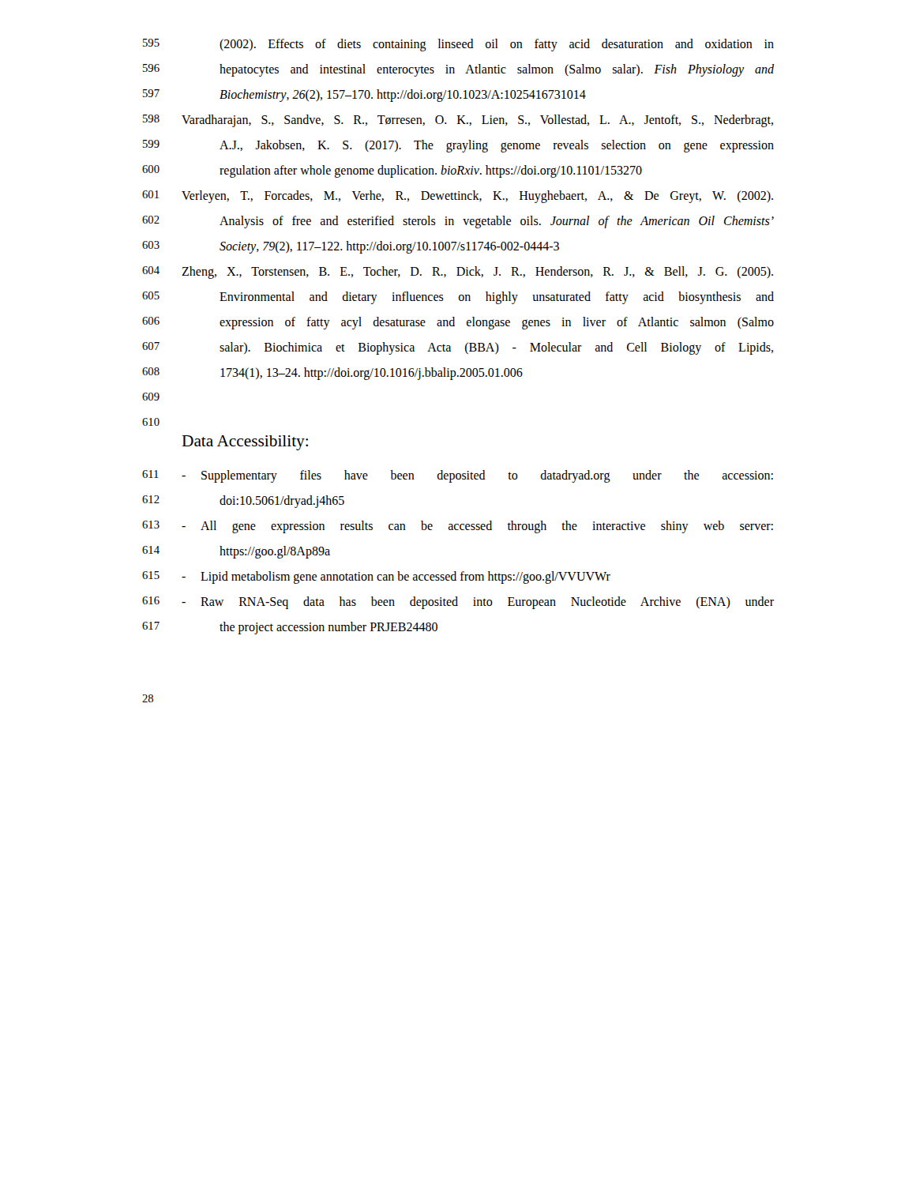595
(2002). Effects of diets containing linseed oil on fatty acid desaturation and oxidation in
596
hepatocytes and intestinal enterocytes in Atlantic salmon (Salmo salar). Fish Physiology and
597
Biochemistry, 26(2), 157–170. http://doi.org/10.1023/A:1025416731014
598
Varadharajan, S., Sandve, S. R., Tørresen, O. K., Lien, S., Vollestad, L. A., Jentoft, S., Nederbragt,
599
A.J., Jakobsen, K. S. (2017). The grayling genome reveals selection on gene expression
600
regulation after whole genome duplication. bioRxiv. https://doi.org/10.1101/153270
601
Verleyen, T., Forcades, M., Verhe, R., Dewettinck, K., Huyghebaert, A., & De Greyt, W. (2002).
602
Analysis of free and esterified sterols in vegetable oils. Journal of the American Oil Chemists’
603
Society, 79(2), 117–122. http://doi.org/10.1007/s11746-002-0444-3
604
Zheng, X., Torstensen, B. E., Tocher, D. R., Dick, J. R., Henderson, R. J., & Bell, J. G. (2005).
605
Environmental and dietary influences on highly unsaturated fatty acid biosynthesis and
606
expression of fatty acyl desaturase and elongase genes in liver of Atlantic salmon (Salmo
607
salar). Biochimica et Biophysica Acta (BBA) - Molecular and Cell Biology of Lipids,
608
1734(1), 13–24. http://doi.org/10.1016/j.bbalip.2005.01.006
609
610
Data Accessibility:
611
-
Supplementary files have been deposited to datadryad.org under the accession:
612
doi:10.5061/dryad.j4h65
613
-
All gene expression results can be accessed through the interactive shiny web server:
614
https://goo.gl/8Ap89a
615
-
Lipid metabolism gene annotation can be accessed from https://goo.gl/VVUVWr
616
-
Raw RNA-Seq data has been deposited into European Nucleotide Archive (ENA) under
617
the project accession number PRJEB24480
28